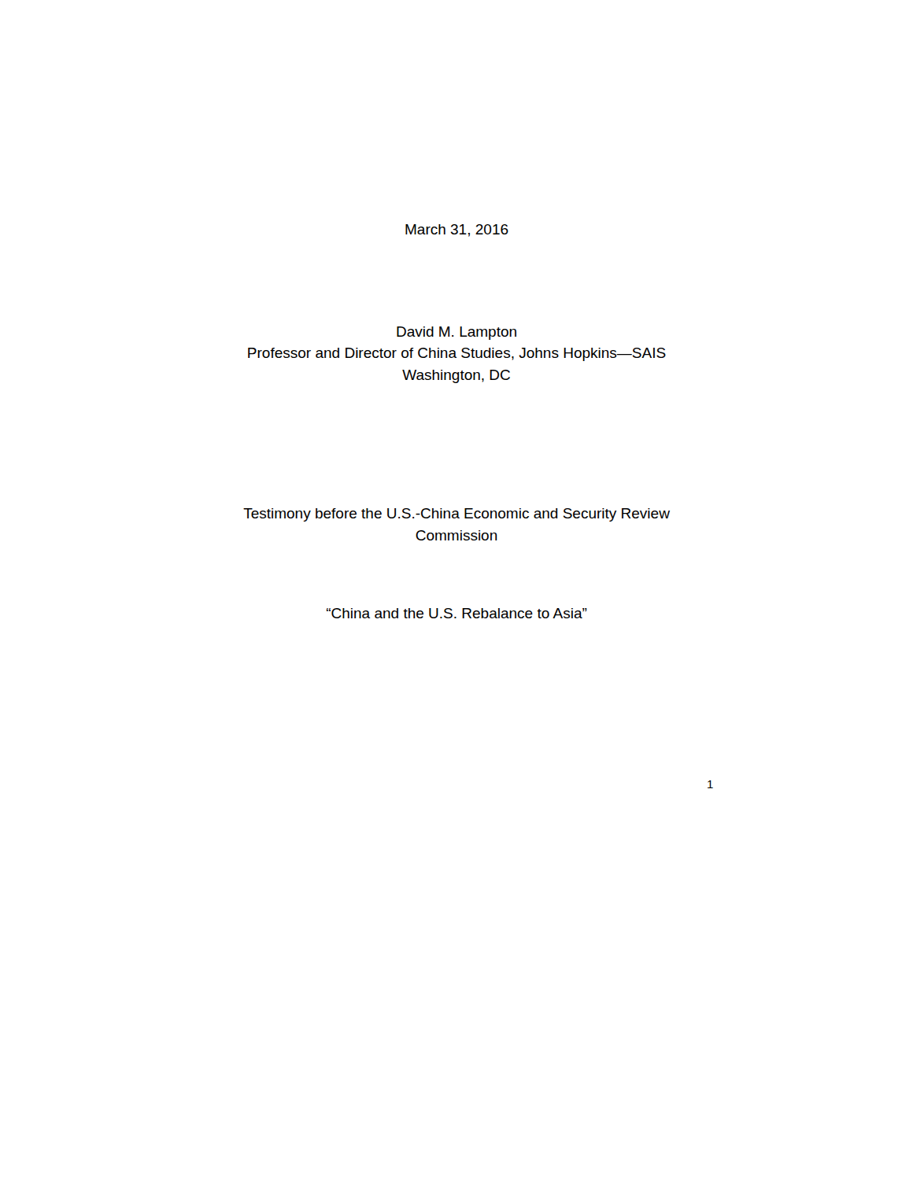March 31, 2016
David M. Lampton Professor and Director of China Studies, Johns Hopkins—SAIS Washington, DC
Testimony before the U.S.-China Economic and Security Review
Commission
“China and the U.S. Rebalance to Asia”
1